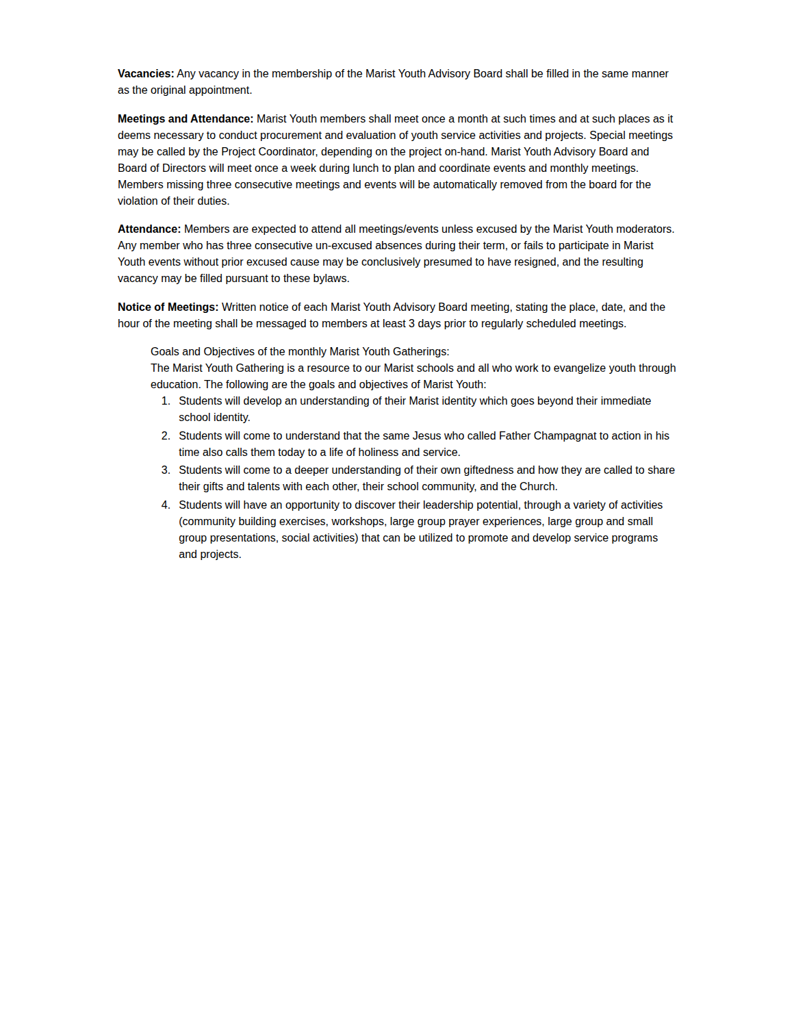Vacancies: Any vacancy in the membership of the Marist Youth Advisory Board shall be filled in the same manner as the original appointment.
Meetings and Attendance: Marist Youth members shall meet once a month at such times and at such places as it deems necessary to conduct procurement and evaluation of youth service activities and projects. Special meetings may be called by the Project Coordinator, depending on the project on-hand. Marist Youth Advisory Board and Board of Directors will meet once a week during lunch to plan and coordinate events and monthly meetings. Members missing three consecutive meetings and events will be automatically removed from the board for the violation of their duties.
Attendance: Members are expected to attend all meetings/events unless excused by the Marist Youth moderators. Any member who has three consecutive un-excused absences during their term, or fails to participate in Marist Youth events without prior excused cause may be conclusively presumed to have resigned, and the resulting vacancy may be filled pursuant to these bylaws.
Notice of Meetings: Written notice of each Marist Youth Advisory Board meeting, stating the place, date, and the hour of the meeting shall be messaged to members at least 3 days prior to regularly scheduled meetings.
Goals and Objectives of the monthly Marist Youth Gatherings:
The Marist Youth Gathering is a resource to our Marist schools and all who work to evangelize youth through education. The following are the goals and objectives of Marist Youth:
Students will develop an understanding of their Marist identity which goes beyond their immediate school identity.
Students will come to understand that the same Jesus who called Father Champagnat to action in his time also calls them today to a life of holiness and service.
Students will come to a deeper understanding of their own giftedness and how they are called to share their gifts and talents with each other, their school community, and the Church.
Students will have an opportunity to discover their leadership potential, through a variety of activities (community building exercises, workshops, large group prayer experiences, large group and small group presentations, social activities) that can be utilized to promote and develop service programs and projects.